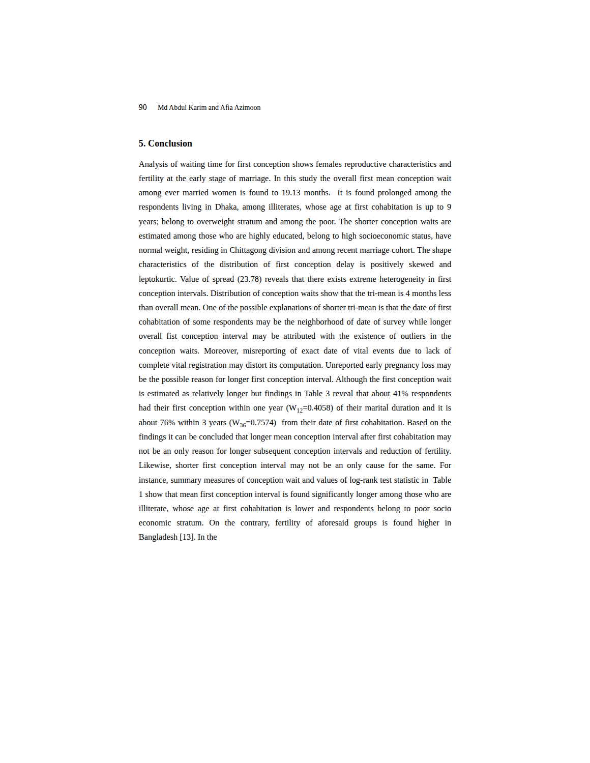90 Md Abdul Karim and Afia Azimoon
5. Conclusion
Analysis of waiting time for first conception shows females reproductive characteristics and fertility at the early stage of marriage. In this study the overall first mean conception wait among ever married women is found to 19.13 months. It is found prolonged among the respondents living in Dhaka, among illiterates, whose age at first cohabitation is up to 9 years; belong to overweight stratum and among the poor. The shorter conception waits are estimated among those who are highly educated, belong to high socioeconomic status, have normal weight, residing in Chittagong division and among recent marriage cohort. The shape characteristics of the distribution of first conception delay is positively skewed and leptokurtic. Value of spread (23.78) reveals that there exists extreme heterogeneity in first conception intervals. Distribution of conception waits show that the tri-mean is 4 months less than overall mean. One of the possible explanations of shorter tri-mean is that the date of first cohabitation of some respondents may be the neighborhood of date of survey while longer overall fist conception interval may be attributed with the existence of outliers in the conception waits. Moreover, misreporting of exact date of vital events due to lack of complete vital registration may distort its computation. Unreported early pregnancy loss may be the possible reason for longer first conception interval. Although the first conception wait is estimated as relatively longer but findings in Table 3 reveal that about 41% respondents had their first conception within one year (W12=0.4058) of their marital duration and it is about 76% within 3 years (W36=0.7574) from their date of first cohabitation. Based on the findings it can be concluded that longer mean conception interval after first cohabitation may not be an only reason for longer subsequent conception intervals and reduction of fertility. Likewise, shorter first conception interval may not be an only cause for the same. For instance, summary measures of conception wait and values of log-rank test statistic in Table 1 show that mean first conception interval is found significantly longer among those who are illiterate, whose age at first cohabitation is lower and respondents belong to poor socio economic stratum. On the contrary, fertility of aforesaid groups is found higher in Bangladesh [13]. In the